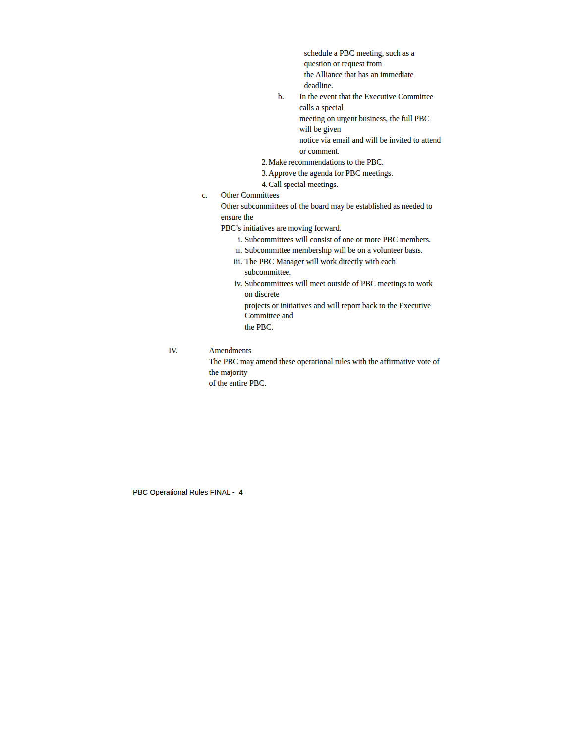schedule a PBC meeting, such as a question or request from
the Alliance that has an immediate deadline.
b.
In the event that the Executive Committee calls a special
meeting on urgent business, the full PBC will be given
notice via email and will be invited to attend or comment.
2.
Make recommendations to the PBC.
3.
Approve the agenda for PBC meetings.
4.
Call special meetings.
c.
Other Committees
Other subcommittees of the board may be established as needed to ensure the
PBC’s initiatives are moving forward.
i.
Subcommittees will consist of one or more PBC members.
ii.
Subcommittee membership will be on a volunteer basis.
iii.
The PBC Manager will work directly with each subcommittee.
iv.
Subcommittees will meet outside of PBC meetings to work on discrete
projects or initiatives and will report back to the Executive Committee and
the PBC.
IV.
Amendments
The PBC may amend these operational rules with the affirmative vote of the majority
of the entire PBC.
PBC Operational Rules FINAL - 4